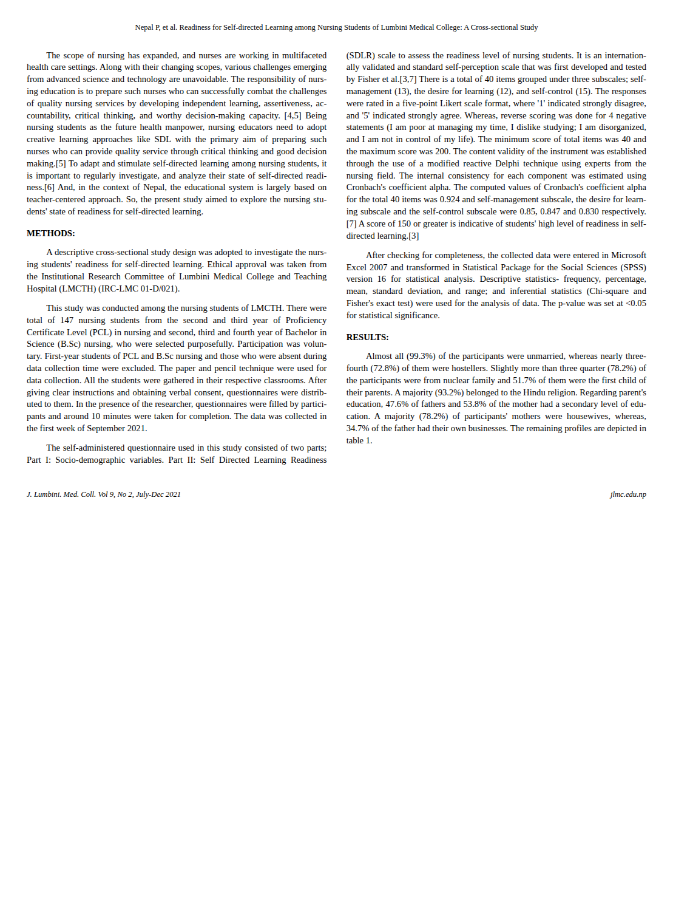Nepal P, et al. Readiness for Self-directed Learning among Nursing Students of Lumbini Medical College: A Cross-sectional Study
The scope of nursing has expanded, and nurses are working in multifaceted health care settings. Along with their changing scopes, various challenges emerging from advanced science and technology are unavoidable. The responsibility of nursing education is to prepare such nurses who can successfully combat the challenges of quality nursing services by developing independent learning, assertiveness, accountability, critical thinking, and worthy decision-making capacity. [4,5] Being nursing students as the future health manpower, nursing educators need to adopt creative learning approaches like SDL with the primary aim of preparing such nurses who can provide quality service through critical thinking and good decision making.[5] To adapt and stimulate self-directed learning among nursing students, it is important to regularly investigate, and analyze their state of self-directed readiness.[6] And, in the context of Nepal, the educational system is largely based on teacher-centered approach. So, the present study aimed to explore the nursing students' state of readiness for self-directed learning.
Methods:
A descriptive cross-sectional study design was adopted to investigate the nursing students' readiness for self-directed learning. Ethical approval was taken from the Institutional Research Committee of Lumbini Medical College and Teaching Hospital (LMCTH) (IRC-LMC 01-D/021).
This study was conducted among the nursing students of LMCTH. There were total of 147 nursing students from the second and third year of Proficiency Certificate Level (PCL) in nursing and second, third and fourth year of Bachelor in Science (B.Sc) nursing, who were selected purposefully. Participation was voluntary. First-year students of PCL and B.Sc nursing and those who were absent during data collection time were excluded. The paper and pencil technique were used for data collection. All the students were gathered in their respective classrooms. After giving clear instructions and obtaining verbal consent, questionnaires were distributed to them. In the presence of the researcher, questionnaires were filled by participants and around 10 minutes were taken for completion. The data was collected in the first week of September 2021.
The self-administered questionnaire used in this study consisted of two parts; Part I: Socio-demographic variables. Part II: Self Directed Learning Readiness (SDLR) scale to assess the readiness level of nursing students. It is an internationally validated and standard self-perception scale that was first developed and tested by Fisher et al.[3,7] There is a total of 40 items grouped under three subscales; self-management (13), the desire for learning (12), and self-control (15). The responses were rated in a five-point Likert scale format, where '1' indicated strongly disagree, and '5' indicated strongly agree. Whereas, reverse scoring was done for 4 negative statements (I am poor at managing my time, I dislike studying; I am disorganized, and I am not in control of my life). The minimum score of total items was 40 and the maximum score was 200. The content validity of the instrument was established through the use of a modified reactive Delphi technique using experts from the nursing field. The internal consistency for each component was estimated using Cronbach's coefficient alpha. The computed values of Cronbach's coefficient alpha for the total 40 items was 0.924 and self-management subscale, the desire for learning subscale and the self-control subscale were 0.85, 0.847 and 0.830 respectively.[7] A score of 150 or greater is indicative of students' high level of readiness in self-directed learning.[3]
After checking for completeness, the collected data were entered in Microsoft Excel 2007 and transformed in Statistical Package for the Social Sciences (SPSS) version 16 for statistical analysis. Descriptive statistics- frequency, percentage, mean, standard deviation, and range; and inferential statistics (Chi-square and Fisher's exact test) were used for the analysis of data. The p-value was set at <0.05 for statistical significance.
Results:
Almost all (99.3%) of the participants were unmarried, whereas nearly three-fourth (72.8%) of them were hostellers. Slightly more than three quarter (78.2%) of the participants were from nuclear family and 51.7% of them were the first child of their parents. A majority (93.2%) belonged to the Hindu religion. Regarding parent's education, 47.6% of fathers and 53.8% of the mother had a secondary level of education. A majority (78.2%) of participants' mothers were housewives, whereas, 34.7% of the father had their own businesses. The remaining profiles are depicted in table 1.
J. Lumbini. Med. Coll. Vol 9, No 2, July-Dec 2021 jlmc.edu.np